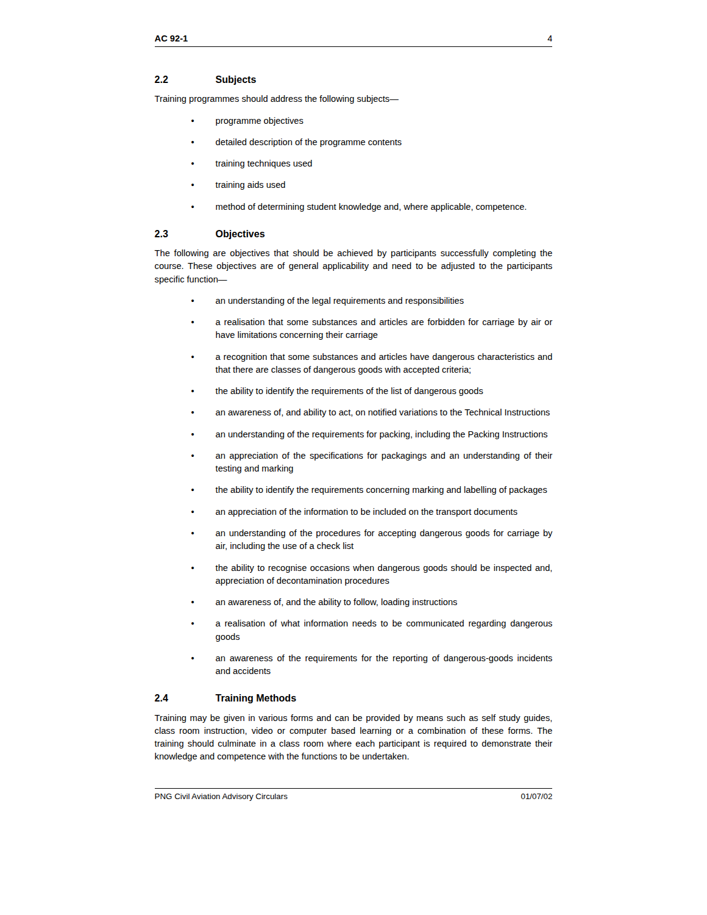AC 92-1
4
2.2 Subjects
Training programmes should address the following subjects—
programme objectives
detailed description of the programme contents
training techniques used
training aids used
method of determining student knowledge and, where applicable, competence.
2.3 Objectives
The following are objectives that should be achieved by participants successfully completing the course. These objectives are of general applicability and need to be adjusted to the participants specific function—
an understanding of the legal requirements and responsibilities
a realisation that some substances and articles are forbidden for carriage by air or have limitations concerning their carriage
a recognition that some substances and articles have dangerous characteristics and that there are classes of dangerous goods with accepted criteria;
the ability to identify the requirements of the list of dangerous goods
an awareness of, and ability to act, on notified variations to the Technical Instructions
an understanding of the requirements for packing, including the Packing Instructions
an appreciation of the specifications for packagings and an understanding of their testing and marking
the ability to identify the requirements concerning marking and labelling of packages
an appreciation of the information to be included on the transport documents
an understanding of the procedures for accepting dangerous goods for carriage by air, including the use of a check list
the ability to recognise occasions when dangerous goods should be inspected and, appreciation of decontamination procedures
an awareness of, and the ability to follow, loading instructions
a realisation of what information needs to be communicated regarding dangerous goods
an awareness of the requirements for the reporting of dangerous-goods incidents and accidents
2.4 Training Methods
Training may be given in various forms and can be provided by means such as self study guides, class room instruction, video or computer based learning or a combination of these forms. The training should culminate in a class room where each participant is required to demonstrate their knowledge and competence with the functions to be undertaken.
PNG Civil Aviation Advisory Circulars
01/07/02